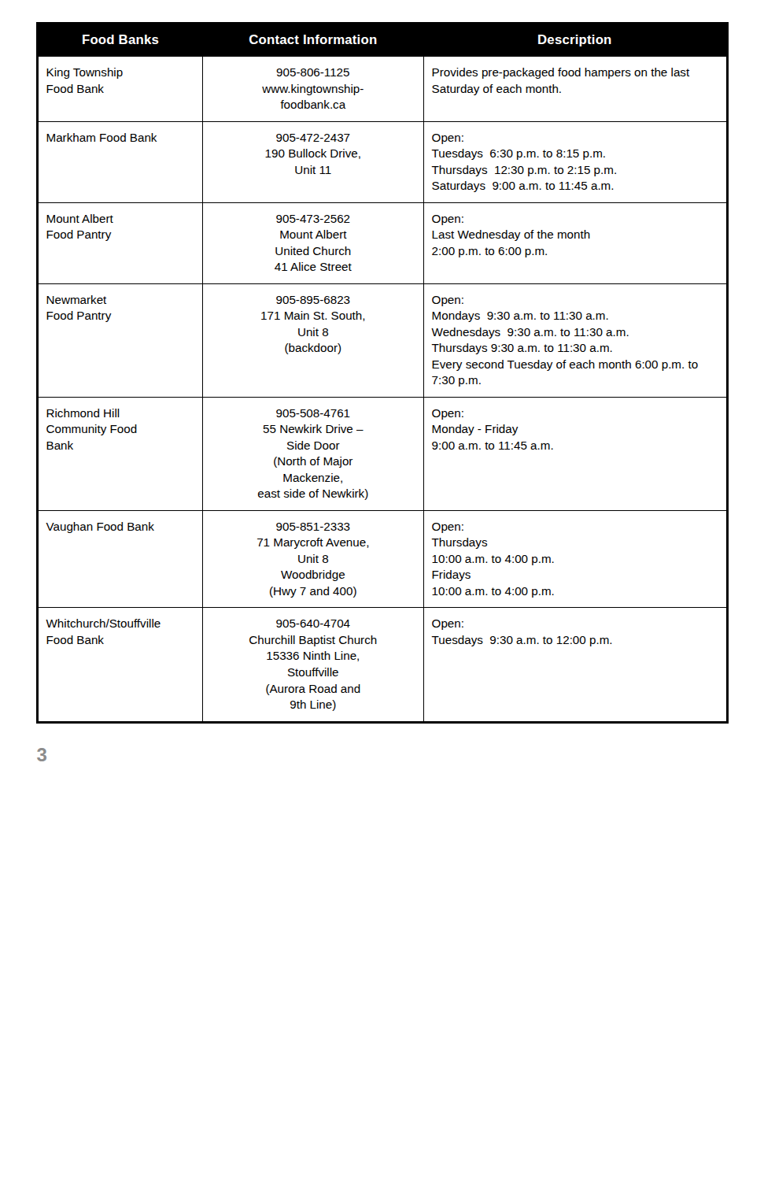| Food Banks | Contact Information | Description |
| --- | --- | --- |
| King Township Food Bank | 905-806-1125 www.kingtownship- foodbank.ca | Provides pre-packaged food hampers on the last Saturday of each month. |
| Markham Food Bank | 905-472-2437 190 Bullock Drive, Unit 11 | Open: Tuesdays 6:30 p.m. to 8:15 p.m. Thursdays 12:30 p.m. to 2:15 p.m. Saturdays 9:00 a.m. to 11:45 a.m. |
| Mount Albert Food Pantry | 905-473-2562 Mount Albert United Church 41 Alice Street | Open: Last Wednesday of the month 2:00 p.m. to 6:00 p.m. |
| Newmarket Food Pantry | 905-895-6823 171 Main St. South, Unit 8 (backdoor) | Open: Mondays 9:30 a.m. to 11:30 a.m. Wednesdays 9:30 a.m. to 11:30 a.m. Thursdays 9:30 a.m. to 11:30 a.m. Every second Tuesday of each month 6:00 p.m. to 7:30 p.m. |
| Richmond Hill Community Food Bank | 905-508-4761 55 Newkirk Drive – Side Door (North of Major Mackenzie, east side of Newkirk) | Open: Monday - Friday 9:00 a.m. to 11:45 a.m. |
| Vaughan Food Bank | 905-851-2333 71 Marycroft Avenue, Unit 8 Woodbridge (Hwy 7 and 400) | Open: Thursdays 10:00 a.m. to 4:00 p.m. Fridays 10:00 a.m. to 4:00 p.m. |
| Whitchurch/Stouffville Food Bank | 905-640-4704 Churchill Baptist Church 15336 Ninth Line, Stouffville (Aurora Road and 9th Line) | Open: Tuesdays 9:30 a.m. to 12:00 p.m. |
3